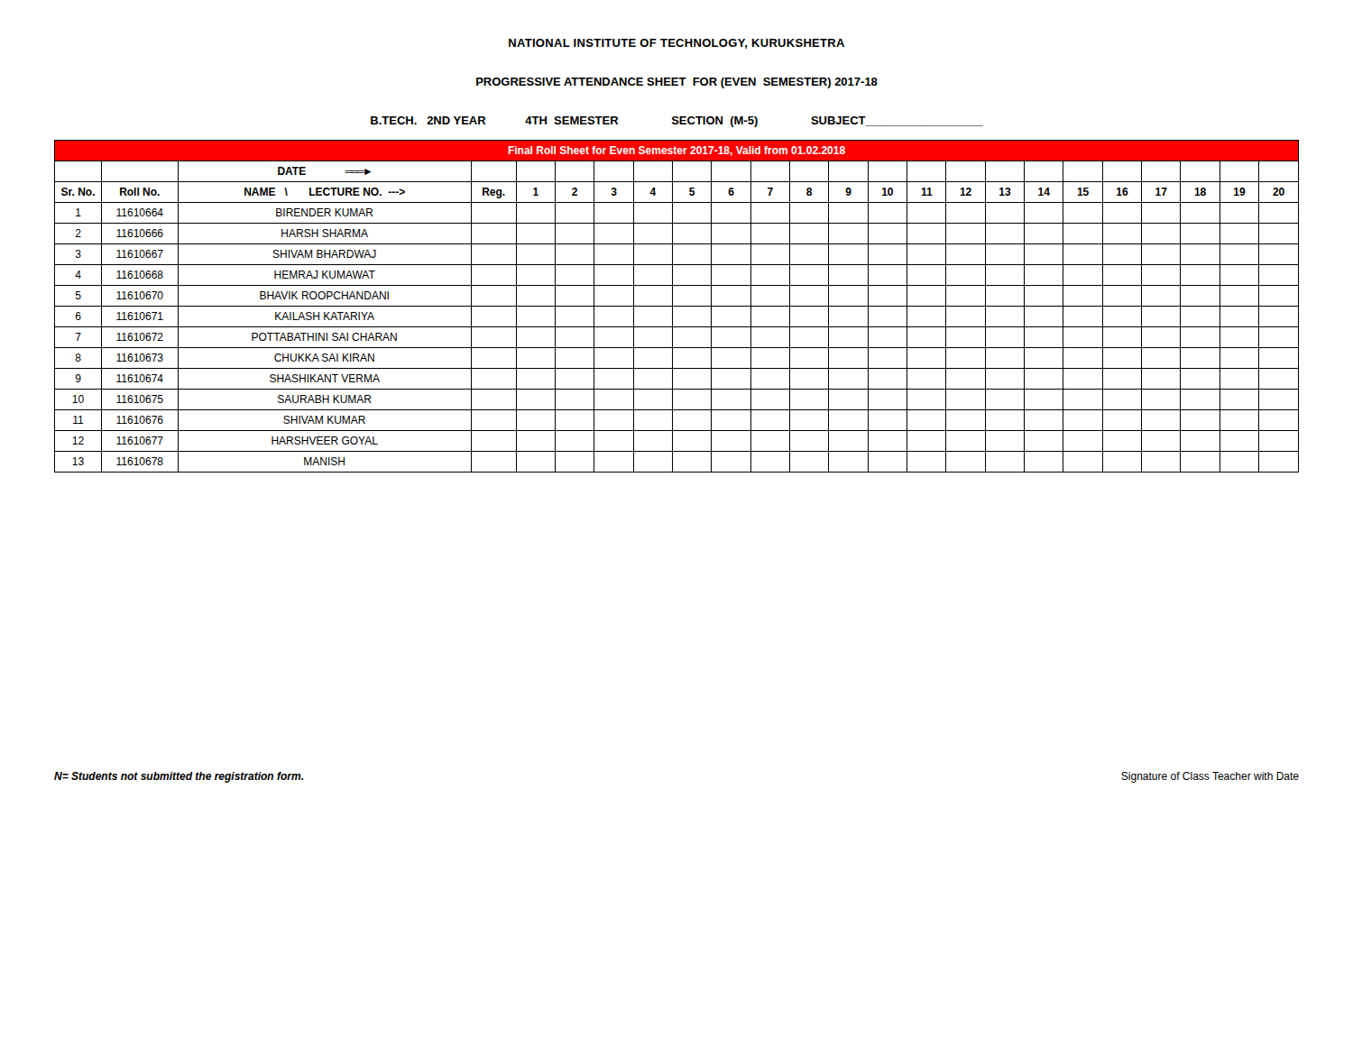NATIONAL INSTITUTE OF TECHNOLOGY, KURUKSHETRA
PROGRESSIVE ATTENDANCE SHEET FOR (EVEN SEMESTER) 2017-18
B.TECH. 2ND YEAR 4TH SEMESTER SECTION (M-5) SUBJECT__________________
| Final Roll Sheet for Even Semester 2017-18, Valid from 01.02.2018 |
| | | DATE ═══► | | | | | | | | | | | | | | | | | | | | | |
| Sr. No. | Roll No. | NAME \ LECTURE NO. ---> | Reg. | 1 | 2 | 3 | 4 | 5 | 6 | 7 | 8 | 9 | 10 | 11 | 12 | 13 | 14 | 15 | 16 | 17 | 18 | 19 | 20 |
| 1 | 11610664 | BIRENDER KUMAR | | | | | | | | | | | | | | | | | | | | | |
| 2 | 11610666 | HARSH SHARMA | | | | | | | | | | | | | | | | | | | | | |
| 3 | 11610667 | SHIVAM BHARDWAJ | | | | | | | | | | | | | | | | | | | | | |
| 4 | 11610668 | HEMRAJ KUMAWAT | | | | | | | | | | | | | | | | | | | | | |
| 5 | 11610670 | BHAVIK ROOPCHANDANI | | | | | | | | | | | | | | | | | | | | | |
| 6 | 11610671 | KAILASH KATARIYA | | | | | | | | | | | | | | | | | | | | | |
| 7 | 11610672 | POTTABATHINI SAI CHARAN | | | | | | | | | | | | | | | | | | | | | |
| 8 | 11610673 | CHUKKA SAI KIRAN | | | | | | | | | | | | | | | | | | | | | |
| 9 | 11610674 | SHASHIKANT VERMA | | | | | | | | | | | | | | | | | | | | | |
| 10 | 11610675 | SAURABH KUMAR | | | | | | | | | | | | | | | | | | | | | |
| 11 | 11610676 | SHIVAM KUMAR | | | | | | | | | | | | | | | | | | | | | |
| 12 | 11610677 | HARSHVEER GOYAL | | | | | | | | | | | | | | | | | | | | | |
| 13 | 11610678 | MANISH | | | | | | | | | | | | | | | | | | | | | |
N= Students not submitted the registration form.
Signature of Class Teacher with Date